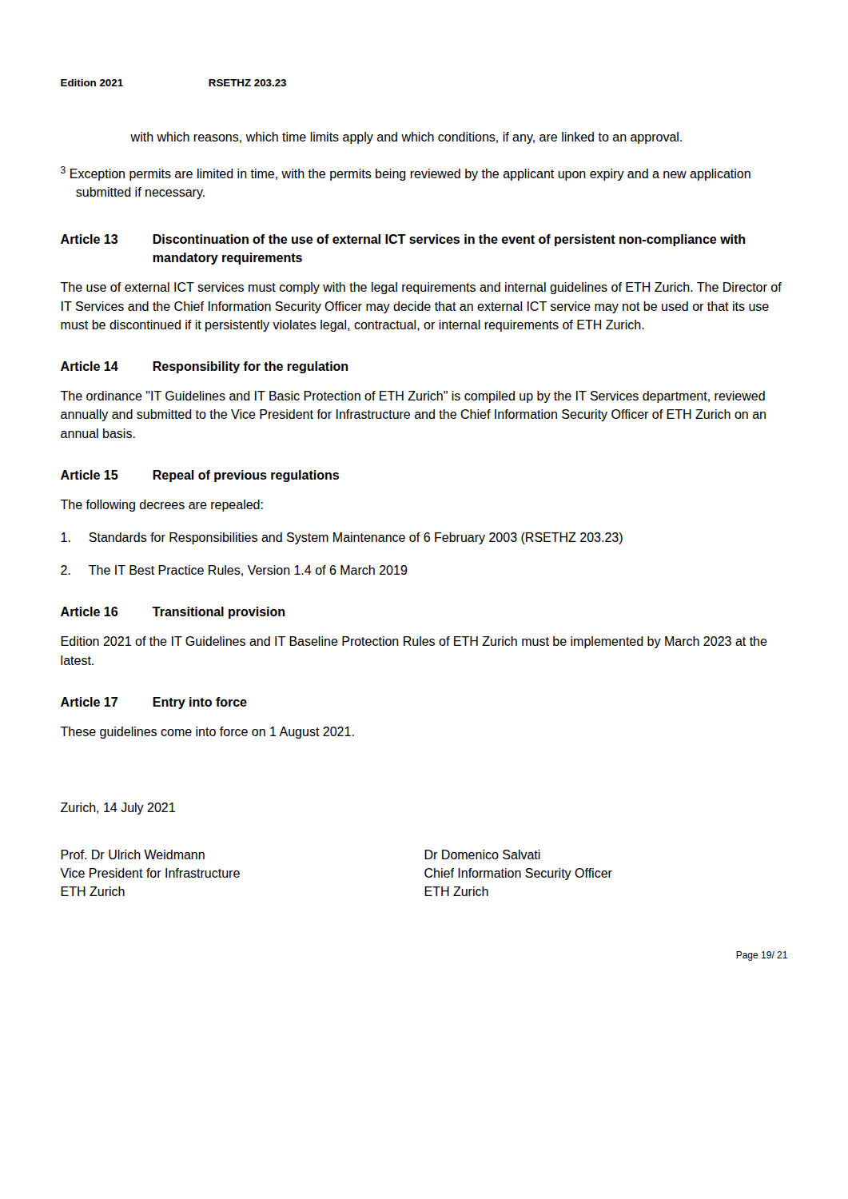Edition 2021 RSETHZ 203.23
with which reasons, which time limits apply and which conditions, if any, are linked to an approval.
3 Exception permits are limited in time, with the permits being reviewed by the applicant upon expiry and a new application submitted if necessary.
Article 13 Discontinuation of the use of external ICT services in the event of persistent non-compliance with mandatory requirements
The use of external ICT services must comply with the legal requirements and internal guidelines of ETH Zurich. The Director of IT Services and the Chief Information Security Officer may decide that an external ICT service may not be used or that its use must be discontinued if it persistently violates legal, contractual, or internal requirements of ETH Zurich.
Article 14 Responsibility for the regulation
The ordinance "IT Guidelines and IT Basic Protection of ETH Zurich" is compiled up by the IT Services department, reviewed annually and submitted to the Vice President for Infrastructure and the Chief Information Security Officer of ETH Zurich on an annual basis.
Article 15 Repeal of previous regulations
The following decrees are repealed:
1. Standards for Responsibilities and System Maintenance of 6 February 2003 (RSETHZ 203.23)
2. The IT Best Practice Rules, Version 1.4 of 6 March 2019
Article 16 Transitional provision
Edition 2021 of the IT Guidelines and IT Baseline Protection Rules of ETH Zurich must be implemented by March 2023 at the latest.
Article 17 Entry into force
These guidelines come into force on 1 August 2021.
Zurich, 14 July 2021
| Prof. Dr Ulrich Weidmann Vice President for Infrastructure ETH Zurich | Dr Domenico Salvati Chief Information Security Officer ETH Zurich |
Page 19/ 21